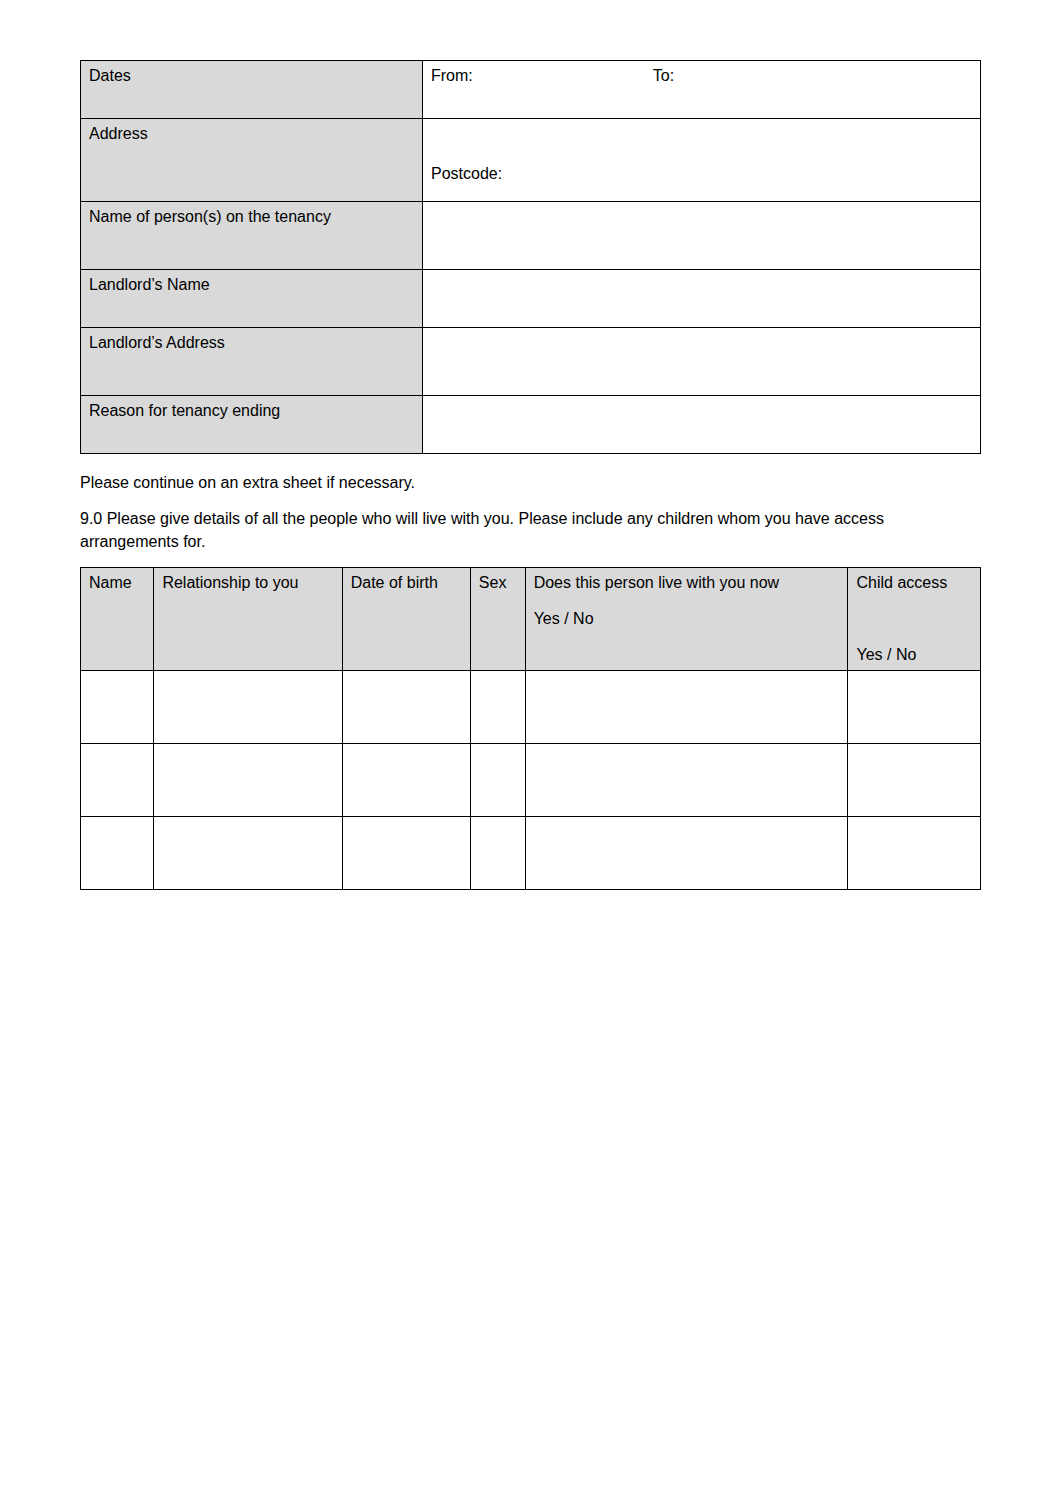| Dates | From: To: |
| Address | Postcode: |
| Name of person(s) on the tenancy | |
| Landlord’s Name | |
| Landlord’s Address | |
| Reason for tenancy ending | |
Please continue on an extra sheet if necessary.
9.0 Please give details of all the people who will live with you. Please include any children whom you have access arrangements for.
| Name | Relationship to you | Date of birth | Sex | Does this person live with you now Yes / No | Child access Yes / No |